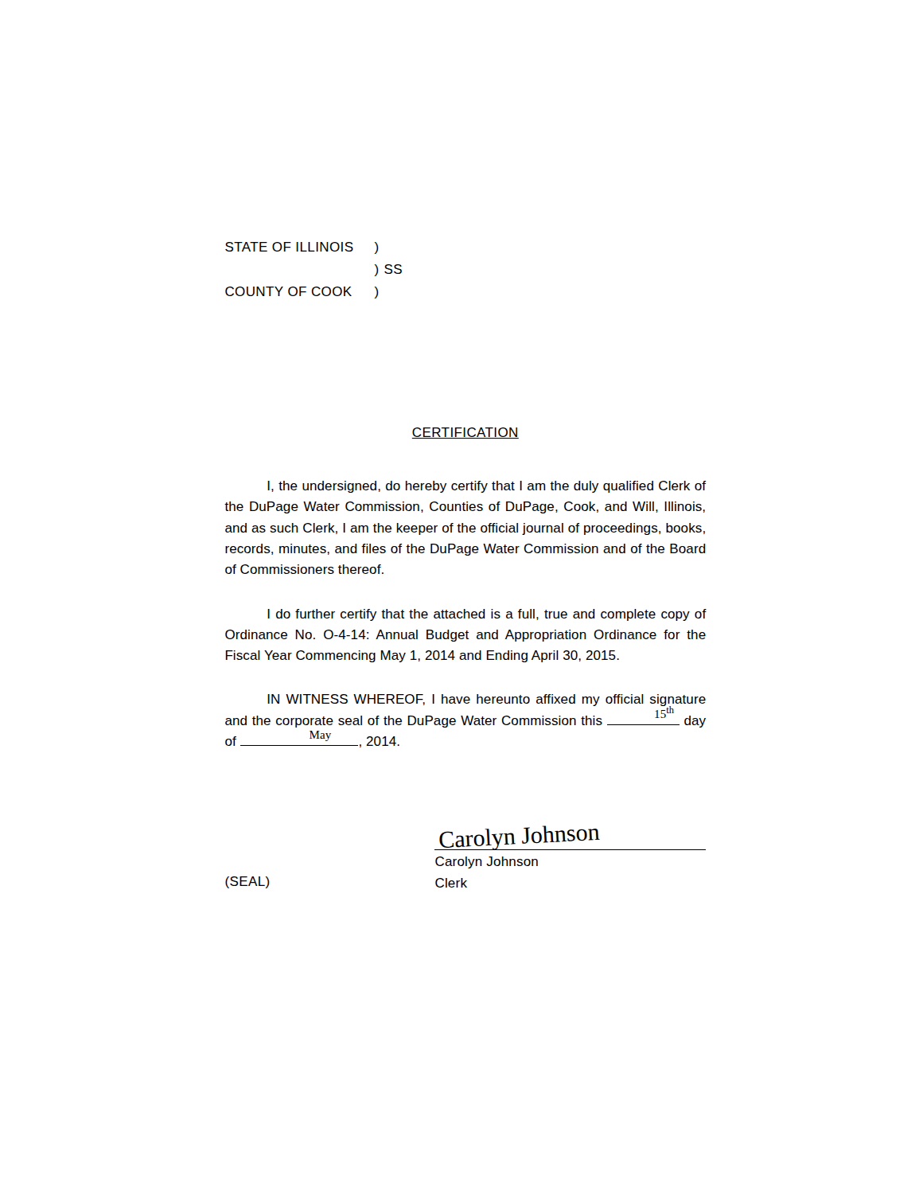| STATE OF ILLINOIS | ) | |
| | ) | SS |
| COUNTY OF COOK | ) | |
CERTIFICATION
I, the undersigned, do hereby certify that I am the duly qualified Clerk of the DuPage Water Commission, Counties of DuPage, Cook, and Will, Illinois, and as such Clerk, I am the keeper of the official journal of proceedings, books, records, minutes, and files of the DuPage Water Commission and of the Board of Commissioners thereof.
I do further certify that the attached is a full, true and complete copy of Ordinance No. O-4-14: Annual Budget and Appropriation Ordinance for the Fiscal Year Commencing May 1, 2014 and Ending April 30, 2015.
IN WITNESS WHEREOF, I have hereunto affixed my official signature and the corporate seal of the DuPage Water Commission this 15th day of May, 2014.
(SEAL)
Carolyn Johnson
Carolyn Johnson
Clerk